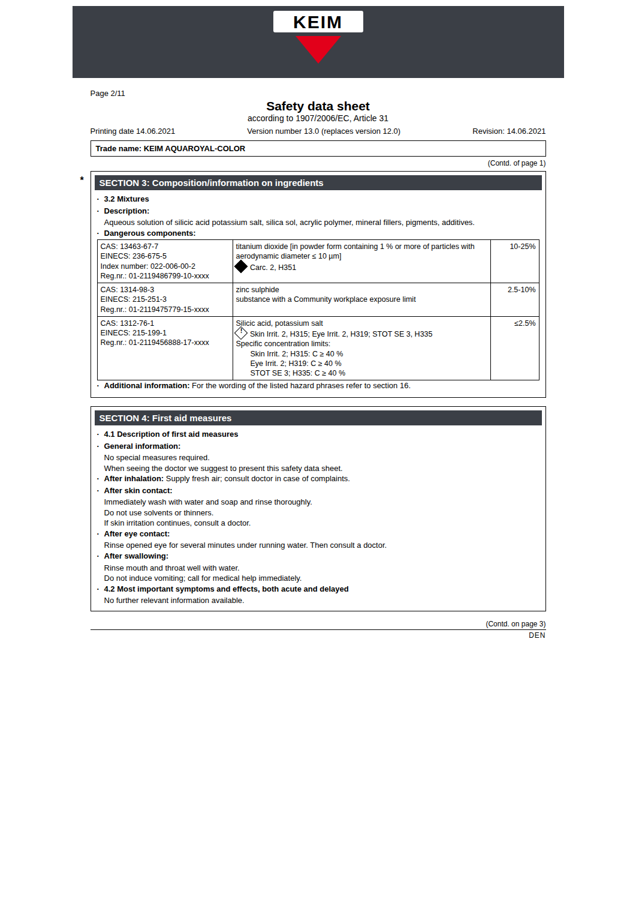KEIM
Page 2/11
Safety data sheet
according to 1907/2006/EC, Article 31
Printing date 14.06.2021 Version number 13.0 (replaces version 12.0) Revision: 14.06.2021
Trade name: KEIM AQUAROYAL-COLOR
(Contd. of page 1)
*
SECTION 3: Composition/information on ingredients
3.2 Mixtures
Description:
Aqueous solution of silicic acid potassium salt, silica sol, acrylic polymer, mineral fillers, pigments, additives.
Dangerous components:
| CAS: 13463-67-7 EINECS: 236-675-5 Index number: 022-006-00-2 Reg.nr.: 01-2119486799-10-xxxx | titanium dioxide [in powder form containing 1 % or more of particles with aerodynamic diameter ≤ 10 µm] Carc. 2, H351 | 10-25% |
| CAS: 1314-98-3 EINECS: 215-251-3 Reg.nr.: 01-2119475779-15-xxxx | zinc sulphide substance with a Community workplace exposure limit | 2.5-10% |
| CAS: 1312-76-1 EINECS: 215-199-1 Reg.nr.: 01-2119456888-17-xxxx | Silicic acid, potassium salt Skin Irrit. 2, H315; Eye Irrit. 2, H319; STOT SE 3, H335 Specific concentration limits: Skin Irrit. 2; H315: C ≥ 40 % Eye Irrit. 2; H319: C ≥ 40 % STOT SE 3; H335: C ≥ 40 % | ≤2.5% |
Additional information: For the wording of the listed hazard phrases refer to section 16.
SECTION 4: First aid measures
4.1 Description of first aid measures
General information:
No special measures required.
When seeing the doctor we suggest to present this safety data sheet.
After inhalation: Supply fresh air; consult doctor in case of complaints.
After skin contact:
Immediately wash with water and soap and rinse thoroughly.
Do not use solvents or thinners.
If skin irritation continues, consult a doctor.
After eye contact:
Rinse opened eye for several minutes under running water. Then consult a doctor.
After swallowing:
Rinse mouth and throat well with water.
Do not induce vomiting; call for medical help immediately.
4.2 Most important symptoms and effects, both acute and delayed
No further relevant information available.
(Contd. on page 3)
DEN